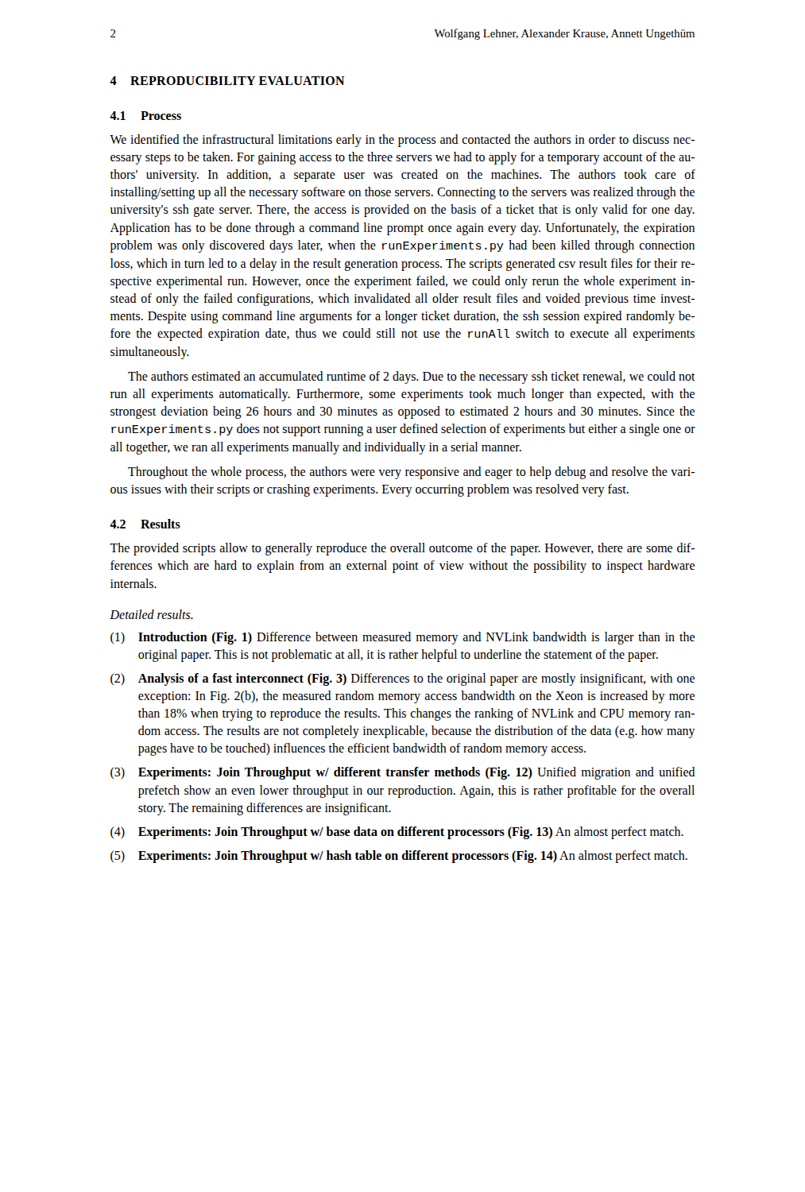2 Wolfgang Lehner, Alexander Krause, Annett Ungethüm
4 REPRODUCIBILITY EVALUATION
4.1 Process
We identified the infrastructural limitations early in the process and contacted the authors in order to discuss necessary steps to be taken. For gaining access to the three servers we had to apply for a temporary account of the authors' university. In addition, a separate user was created on the machines. The authors took care of installing/setting up all the necessary software on those servers. Connecting to the servers was realized through the university's ssh gate server. There, the access is provided on the basis of a ticket that is only valid for one day. Application has to be done through a command line prompt once again every day. Unfortunately, the expiration problem was only discovered days later, when the runExperiments.py had been killed through connection loss, which in turn led to a delay in the result generation process. The scripts generated csv result files for their respective experimental run. However, once the experiment failed, we could only rerun the whole experiment instead of only the failed configurations, which invalidated all older result files and voided previous time investments. Despite using command line arguments for a longer ticket duration, the ssh session expired randomly before the expected expiration date, thus we could still not use the runAll switch to execute all experiments simultaneously.
The authors estimated an accumulated runtime of 2 days. Due to the necessary ssh ticket renewal, we could not run all experiments automatically. Furthermore, some experiments took much longer than expected, with the strongest deviation being 26 hours and 30 minutes as opposed to estimated 2 hours and 30 minutes. Since the runExperiments.py does not support running a user defined selection of experiments but either a single one or all together, we ran all experiments manually and individually in a serial manner.
Throughout the whole process, the authors were very responsive and eager to help debug and resolve the various issues with their scripts or crashing experiments. Every occurring problem was resolved very fast.
4.2 Results
The provided scripts allow to generally reproduce the overall outcome of the paper. However, there are some differences which are hard to explain from an external point of view without the possibility to inspect hardware internals.
Detailed results.
Introduction (Fig. 1) Difference between measured memory and NVLink bandwidth is larger than in the original paper. This is not problematic at all, it is rather helpful to underline the statement of the paper.
Analysis of a fast interconnect (Fig. 3) Differences to the original paper are mostly insignificant, with one exception: In Fig. 2(b), the measured random memory access bandwidth on the Xeon is increased by more than 18% when trying to reproduce the results. This changes the ranking of NVLink and CPU memory random access. The results are not completely inexplicable, because the distribution of the data (e.g. how many pages have to be touched) influences the efficient bandwidth of random memory access.
Experiments: Join Throughput w/ different transfer methods (Fig. 12) Unified migration and unified prefetch show an even lower throughput in our reproduction. Again, this is rather profitable for the overall story. The remaining differences are insignificant.
Experiments: Join Throughput w/ base data on different processors (Fig. 13) An almost perfect match.
Experiments: Join Throughput w/ hash table on different processors (Fig. 14) An almost perfect match.